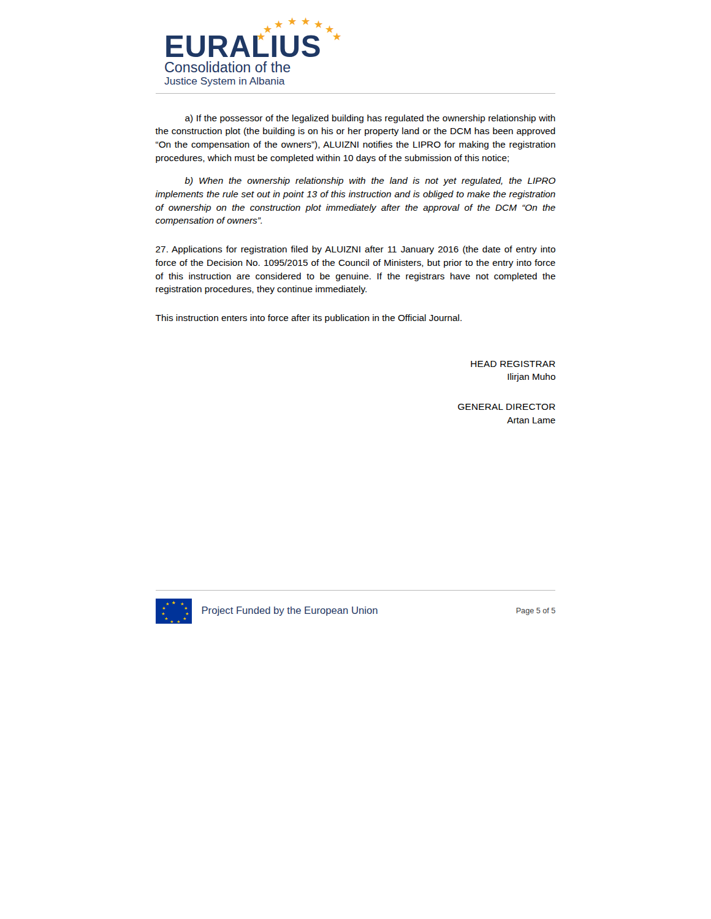EURALIUS ★ ★ ★ ★ ★ ★ ★ ★
Consolidation of the
Justice System in Albania
a) If the possessor of the legalized building has regulated the ownership relationship with the construction plot (the building is on his or her property land or the DCM has been approved “On the compensation of the owners”), ALUIZNI notifies the LIPRO for making the registration procedures, which must be completed within 10 days of the submission of this notice;
b) When the ownership relationship with the land is not yet regulated, the LIPRO implements the rule set out in point 13 of this instruction and is obliged to make the registration of ownership on the construction plot immediately after the approval of the DCM “On the compensation of owners”.
27. Applications for registration filed by ALUIZNI after 11 January 2016 (the date of entry into force of the Decision No. 1095/2015 of the Council of Ministers, but prior to the entry into force of this instruction are considered to be genuine. If the registrars have not completed the registration procedures, they continue immediately.
This instruction enters into force after its publication in the Official Journal.
HEAD REGISTRAR
Ilirjan Muho
GENERAL DIRECTOR
Artan Lame
★ ★ ★ ★ ★ ★ ★ ★ ★ ★ ★ ★
Project Funded by the European Union
Page 5 of 5